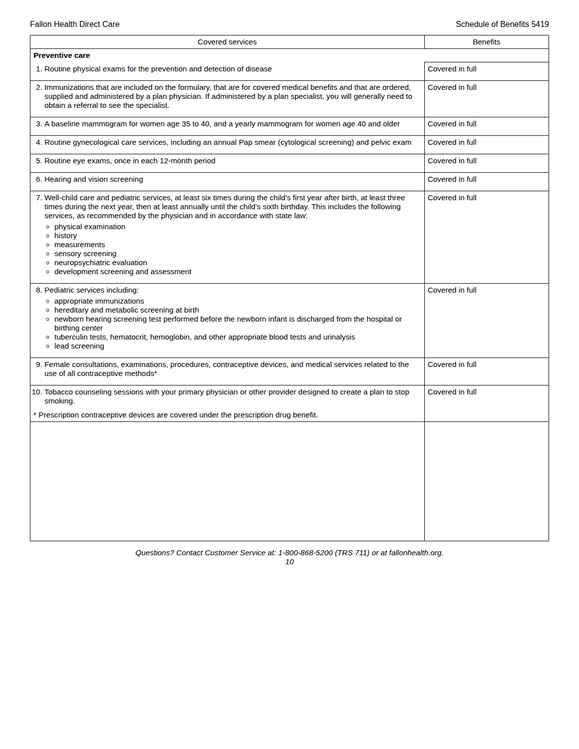Fallon Health Direct Care
Schedule of Benefits 5419
| Covered services | Benefits |
| --- | --- |
| Preventive care |
| Routine physical exams for the prevention and detection of disease | Covered in full |
| Immunizations that are included on the formulary, that are for covered medical benefits and that are ordered, supplied and administered by a plan physician. If administered by a plan specialist, you will generally need to obtain a referral to see the specialist. | Covered in full |
| A baseline mammogram for women age 35 to 40, and a yearly mammogram for women age 40 and older | Covered in full |
| Routine gynecological care services, including an annual Pap smear (cytological screening) and pelvic exam | Covered in full |
| Routine eye exams, once in each 12-month period | Covered in full |
| Hearing and vision screening | Covered in full |
| Well-child care and pediatric services, at least six times during the child's first year after birth, at least three times during the next year, then at least annually until the child's sixth birthday. This includes the following services, as recommended by the physician and in accordance with state law: physical examination history measurements sensory screening neuropsychiatric evaluation development screening and assessment | Covered in full |
| Pediatric services including: appropriate immunizations hereditary and metabolic screening at birth newborn hearing screening test performed before the newborn infant is discharged from the hospital or birthing center tuberculin tests, hematocrit, hemoglobin, and other appropriate blood tests and urinalysis lead screening | Covered in full |
| Female consultations, examinations, procedures, contraceptive devices, and medical services related to the use of all contraceptive methods* | Covered in full |
| Tobacco counseling sessions with your primary physician or other provider designed to create a plan to stop smoking. * Prescription contraceptive devices are covered under the prescription drug benefit. | Covered in full |
Questions? Contact Customer Service at: 1-800-868-5200 (TRS 711) or at fallonhealth.org.
10